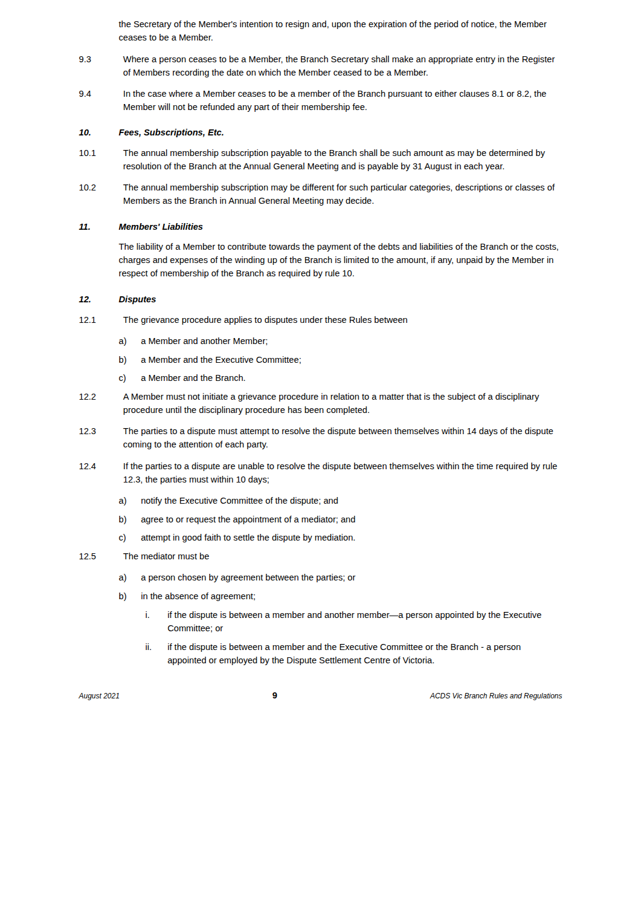the Secretary of the Member's intention to resign and, upon the expiration of the period of notice, the Member ceases to be a Member.
9.3
Where a person ceases to be a Member, the Branch Secretary shall make an appropriate entry in the Register of Members recording the date on which the Member ceased to be a Member.
9.4
In the case where a Member ceases to be a member of the Branch pursuant to either clauses 8.1 or 8.2, the Member will not be refunded any part of their membership fee.
10. Fees, Subscriptions, Etc.
10.1
The annual membership subscription payable to the Branch shall be such amount as may be determined by resolution of the Branch at the Annual General Meeting and is payable by 31 August in each year.
10.2
The annual membership subscription may be different for such particular categories, descriptions or classes of Members as the Branch in Annual General Meeting may decide.
11. Members' Liabilities
The liability of a Member to contribute towards the payment of the debts and liabilities of the Branch or the costs, charges and expenses of the winding up of the Branch is limited to the amount, if any, unpaid by the Member in respect of membership of the Branch as required by rule 10.
12. Disputes
12.1
The grievance procedure applies to disputes under these Rules between
a)
a Member and another Member;
b)
a Member and the Executive Committee;
c)
a Member and the Branch.
12.2
A Member must not initiate a grievance procedure in relation to a matter that is the subject of a disciplinary procedure until the disciplinary procedure has been completed.
12.3
The parties to a dispute must attempt to resolve the dispute between themselves within 14 days of the dispute coming to the attention of each party.
12.4
If the parties to a dispute are unable to resolve the dispute between themselves within the time required by rule 12.3, the parties must within 10 days;
a)
notify the Executive Committee of the dispute; and
b)
agree to or request the appointment of a mediator; and
c)
attempt in good faith to settle the dispute by mediation.
12.5
The mediator must be
a)
a person chosen by agreement between the parties; or
b)
in the absence of agreement;
i.
if the dispute is between a member and another member—a person appointed by the Executive Committee; or
ii.
if the dispute is between a member and the Executive Committee or the Branch - a person appointed or employed by the Dispute Settlement Centre of Victoria.
August 2021
9
ACDS Vic Branch Rules and Regulations